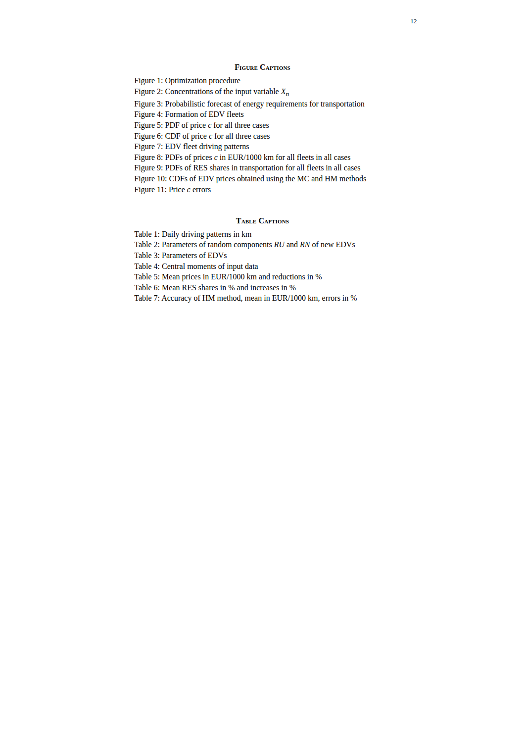12
Figure Captions
Figure 1: Optimization procedure
Figure 2: Concentrations of the input variable Xn
Figure 3: Probabilistic forecast of energy requirements for transportation
Figure 4: Formation of EDV fleets
Figure 5: PDF of price c for all three cases
Figure 6: CDF of price c for all three cases
Figure 7: EDV fleet driving patterns
Figure 8: PDFs of prices c in EUR/1000 km for all fleets in all cases
Figure 9: PDFs of RES shares in transportation for all fleets in all cases
Figure 10: CDFs of EDV prices obtained using the MC and HM methods
Figure 11: Price c errors
Table Captions
Table 1: Daily driving patterns in km
Table 2: Parameters of random components RU and RN of new EDVs
Table 3: Parameters of EDVs
Table 4: Central moments of input data
Table 5: Mean prices in EUR/1000 km and reductions in %
Table 6: Mean RES shares in % and increases in %
Table 7: Accuracy of HM method, mean in EUR/1000 km, errors in %